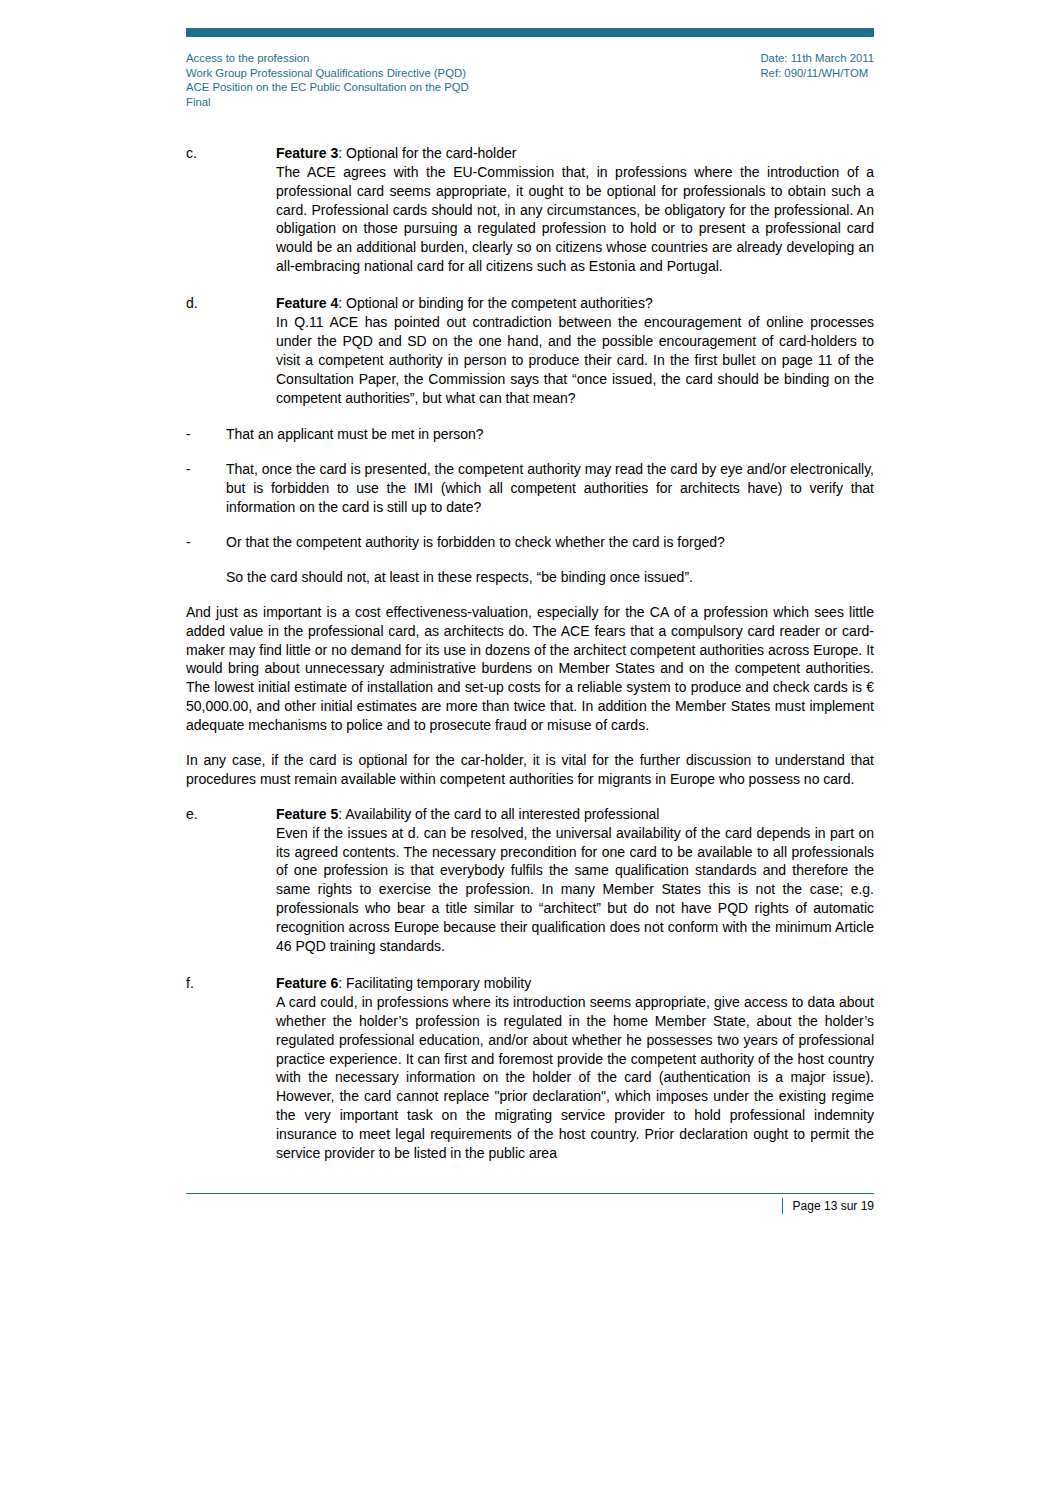Access to the profession
Work Group Professional Qualifications Directive (PQD)
ACE Position on the EC Public Consultation on the PQD
Final
Date: 11th March 2011
Ref: 090/11/WH/TOM
c.
Feature 3: Optional for the card-holder
The ACE agrees with the EU-Commission that, in professions where the introduction of a professional card seems appropriate, it ought to be optional for professionals to obtain such a card. Professional cards should not, in any circumstances, be obligatory for the professional. An obligation on those pursuing a regulated profession to hold or to present a professional card would be an additional burden, clearly so on citizens whose countries are already developing an all-embracing national card for all citizens such as Estonia and Portugal.
d.
Feature 4: Optional or binding for the competent authorities?
In Q.11 ACE has pointed out contradiction between the encouragement of online processes under the PQD and SD on the one hand, and the possible encouragement of card-holders to visit a competent authority in person to produce their card. In the first bullet on page 11 of the Consultation Paper, the Commission says that “once issued, the card should be binding on the competent authorities”, but what can that mean?
-
That an applicant must be met in person?
-
That, once the card is presented, the competent authority may read the card by eye and/or electronically, but is forbidden to use the IMI (which all competent authorities for architects have) to verify that information on the card is still up to date?
-
Or that the competent authority is forbidden to check whether the card is forged?
So the card should not, at least in these respects, “be binding once issued”.
And just as important is a cost effectiveness-valuation, especially for the CA of a profession which sees little added value in the professional card, as architects do. The ACE fears that a compulsory card reader or card-maker may find little or no demand for its use in dozens of the architect competent authorities across Europe. It would bring about unnecessary administrative burdens on Member States and on the competent authorities. The lowest initial estimate of installation and set-up costs for a reliable system to produce and check cards is € 50,000.00, and other initial estimates are more than twice that. In addition the Member States must implement adequate mechanisms to police and to prosecute fraud or misuse of cards.
In any case, if the card is optional for the car-holder, it is vital for the further discussion to understand that procedures must remain available within competent authorities for migrants in Europe who possess no card.
e.
Feature 5: Availability of the card to all interested professional
Even if the issues at d. can be resolved, the universal availability of the card depends in part on its agreed contents. The necessary precondition for one card to be available to all professionals of one profession is that everybody fulfils the same qualification standards and therefore the same rights to exercise the profession. In many Member States this is not the case; e.g. professionals who bear a title similar to “architect” but do not have PQD rights of automatic recognition across Europe because their qualification does not conform with the minimum Article 46 PQD training standards.
f.
Feature 6: Facilitating temporary mobility
A card could, in professions where its introduction seems appropriate, give access to data about whether the holder’s profession is regulated in the home Member State, about the holder’s regulated professional education, and/or about whether he possesses two years of professional practice experience. It can first and foremost provide the competent authority of the host country with the necessary information on the holder of the card (authentication is a major issue). However, the card cannot replace "prior declaration", which imposes under the existing regime the very important task on the migrating service provider to hold professional indemnity insurance to meet legal requirements of the host country. Prior declaration ought to permit the service provider to be listed in the public area
Page 13 sur 19